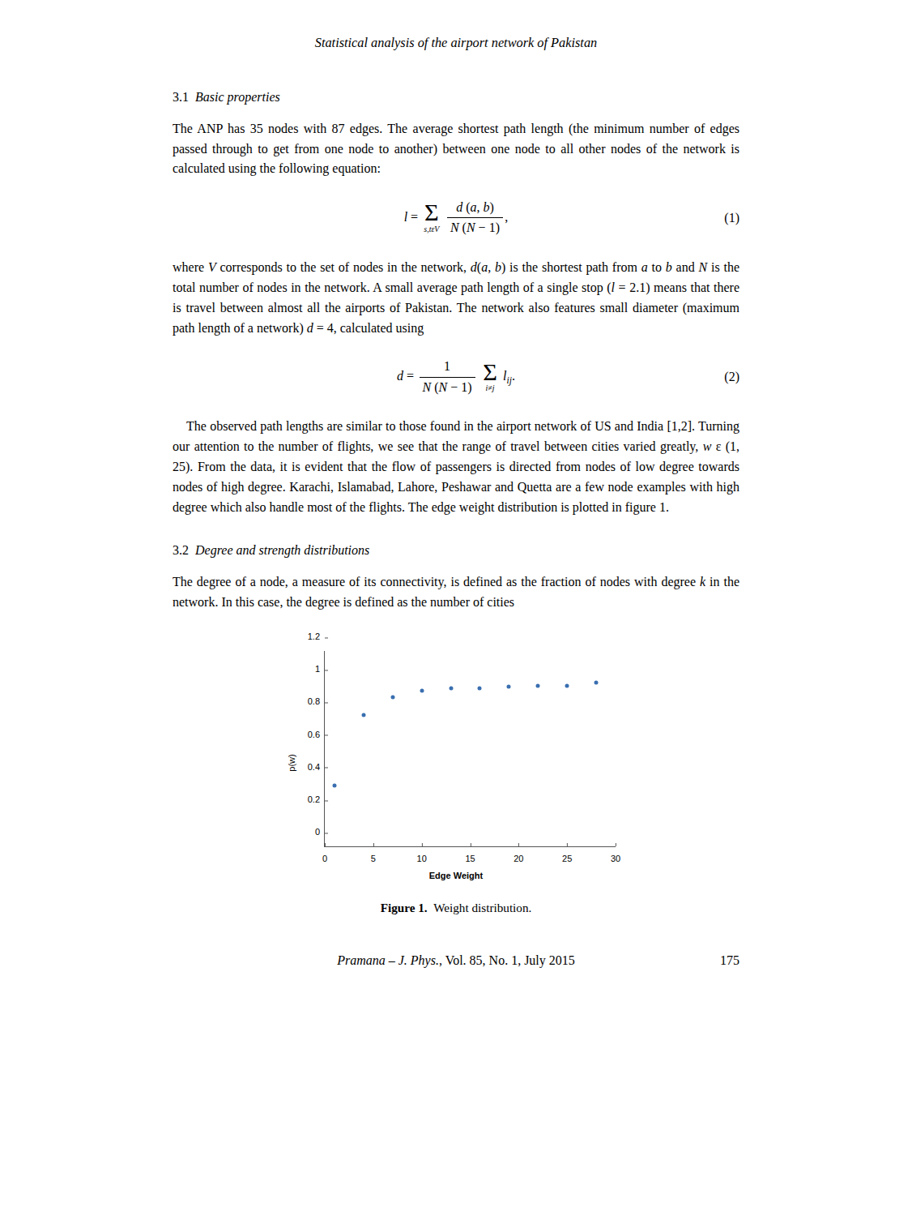Statistical analysis of the airport network of Pakistan
3.1 Basic properties
The ANP has 35 nodes with 87 edges. The average shortest path length (the minimum number of edges passed through to get from one node to another) between one node to all other nodes of the network is calculated using the following equation:
l = Σ s,tεV d (a, b) N (N − 1) ,
(1)
where V corresponds to the set of nodes in the network, d(a, b) is the shortest path from a to b and N is the total number of nodes in the network. A small average path length of a single stop (l = 2.1) means that there is travel between almost all the airports of Pakistan. The network also features small diameter (maximum path length of a network) d = 4, calculated using
d = 1 N (N − 1) Σ i≠j lij.
(2)
The observed path lengths are similar to those found in the airport network of US and India [1,2]. Turning our attention to the number of flights, we see that the range of travel between cities varied greatly, w ε (1, 25). From the data, it is evident that the flow of passengers is directed from nodes of low degree towards nodes of high degree. Karachi, Islamabad, Lahore, Peshawar and Quetta are a few node examples with high degree which also handle most of the flights. The edge weight distribution is plotted in figure 1.
3.2 Degree and strength distributions
The degree of a node, a measure of its connectivity, is defined as the fraction of nodes with degree k in the network. In this case, the degree is defined as the number of cities
p(w)
0
0.2
0.4
0.6
0.8
1
1.2
0
5
10
15
20
25
30
Edge Weight
Figure 1. Weight distribution.
Pramana – J. Phys., Vol. 85, No. 1, July 2015 175